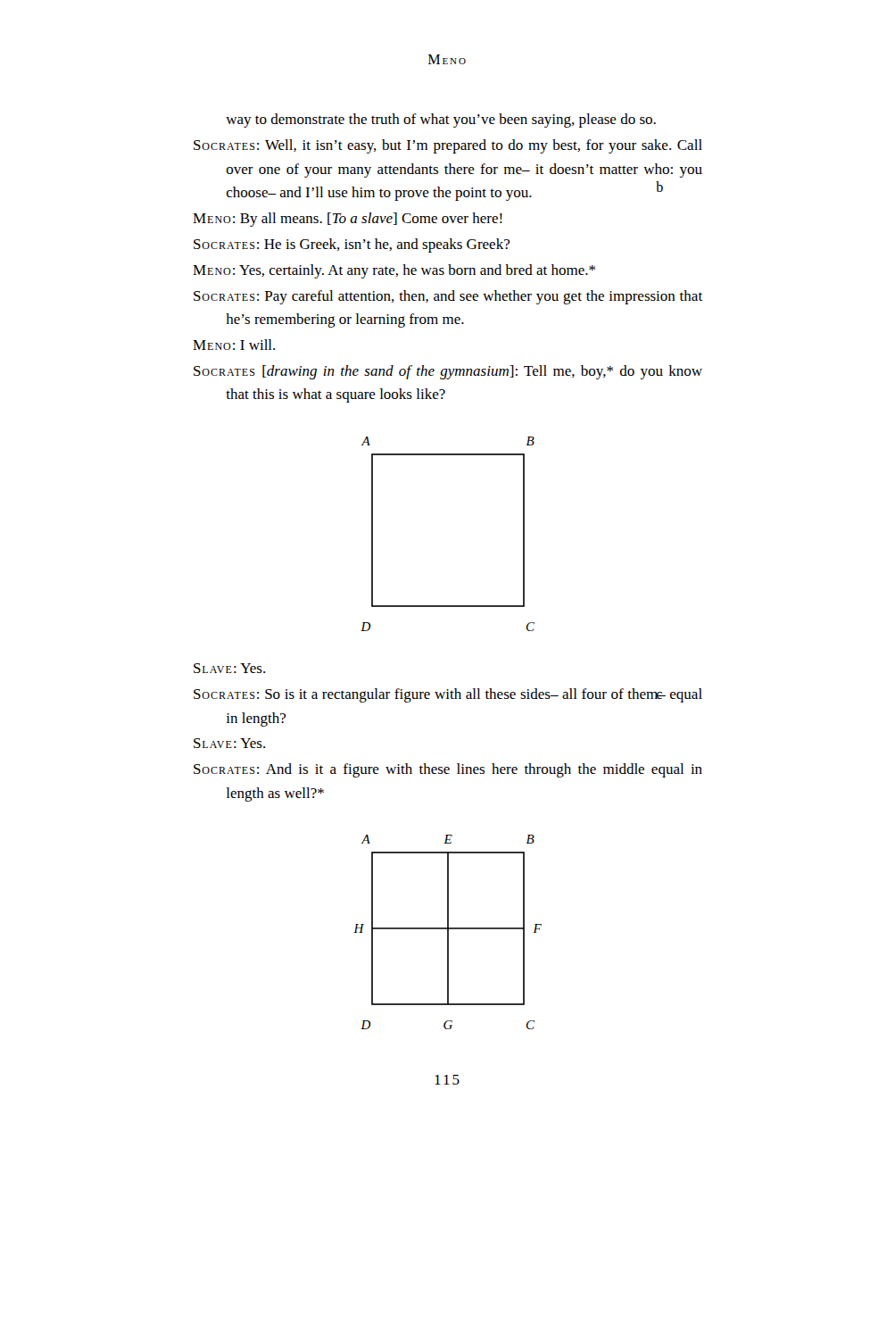Meno
way to demonstrate the truth of what you’ve been saying, please do so.
Socrates: Well, it isn’t easy, but I’m prepared to do my best, for your sake. Call over one of your many attendants there for me– it doesn’t matter who: you choose– and I’ll use him to prove the point to you.b
Meno: By all means. [To a slave] Come over here!
Socrates: He is Greek, isn’t he, and speaks Greek?
Meno: Yes, certainly. At any rate, he was born and bred at home.*
Socrates: Pay careful attention, then, and see whether you get the impression that he’s remembering or learning from me.
Meno: I will.
Socrates [drawing in the sand of the gymnasium]: Tell me, boy,* do you know that this is what a square looks like?
A B D C
Slave: Yes.
Socrates: So is it a rectangular figure with all these sides– all four of them– equal in length?c
Slave: Yes.
Socrates: And is it a figure with these lines here through the middle equal in length as well?*
A E B H F D G C
115